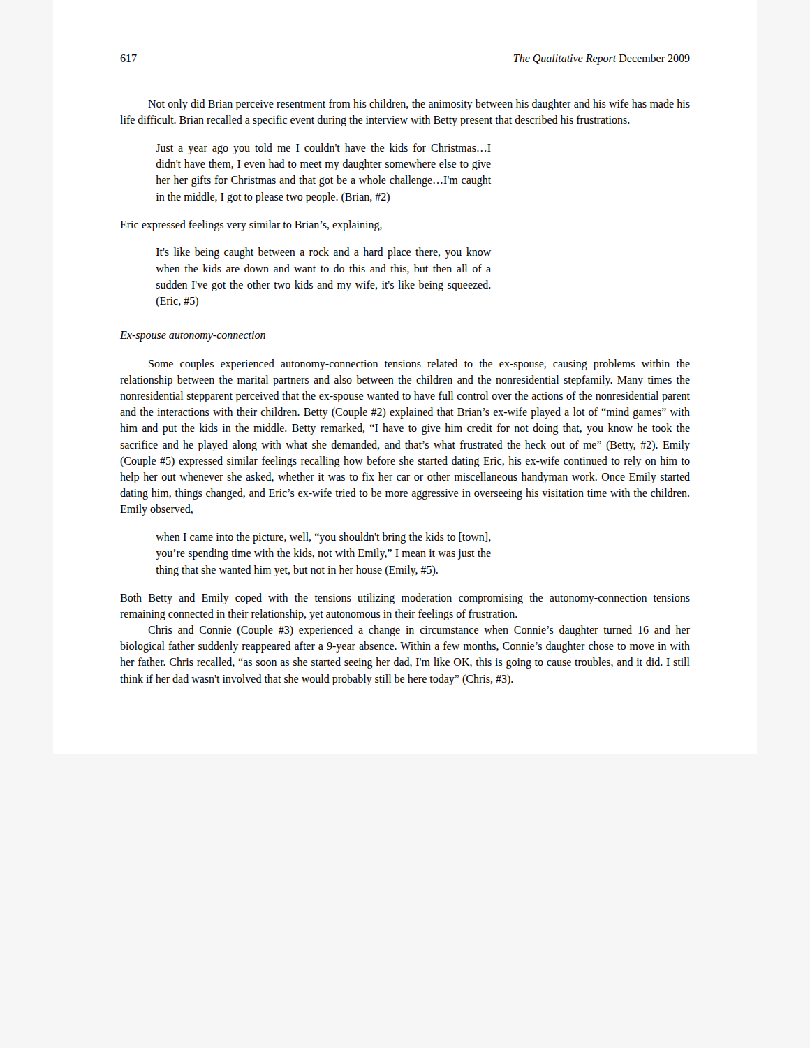617
The Qualitative Report December 2009
Not only did Brian perceive resentment from his children, the animosity between his daughter and his wife has made his life difficult. Brian recalled a specific event during the interview with Betty present that described his frustrations.
Just a year ago you told me I couldn't have the kids for Christmas…I didn't have them, I even had to meet my daughter somewhere else to give her her gifts for Christmas and that got be a whole challenge…I'm caught in the middle, I got to please two people. (Brian, #2)
Eric expressed feelings very similar to Brian’s, explaining,
It's like being caught between a rock and a hard place there, you know when the kids are down and want to do this and this, but then all of a sudden I've got the other two kids and my wife, it's like being squeezed. (Eric, #5)
Ex-spouse autonomy-connection
Some couples experienced autonomy-connection tensions related to the ex-spouse, causing problems within the relationship between the marital partners and also between the children and the nonresidential stepfamily. Many times the nonresidential stepparent perceived that the ex-spouse wanted to have full control over the actions of the nonresidential parent and the interactions with their children. Betty (Couple #2) explained that Brian’s ex-wife played a lot of “mind games” with him and put the kids in the middle. Betty remarked, “I have to give him credit for not doing that, you know he took the sacrifice and he played along with what she demanded, and that’s what frustrated the heck out of me” (Betty, #2). Emily (Couple #5) expressed similar feelings recalling how before she started dating Eric, his ex-wife continued to rely on him to help her out whenever she asked, whether it was to fix her car or other miscellaneous handyman work. Once Emily started dating him, things changed, and Eric’s ex-wife tried to be more aggressive in overseeing his visitation time with the children. Emily observed,
when I came into the picture, well, “you shouldn't bring the kids to [town], you’re spending time with the kids, not with Emily,” I mean it was just the thing that she wanted him yet, but not in her house (Emily, #5).
Both Betty and Emily coped with the tensions utilizing moderation compromising the autonomy-connection tensions remaining connected in their relationship, yet autonomous in their feelings of frustration.
Chris and Connie (Couple #3) experienced a change in circumstance when Connie’s daughter turned 16 and her biological father suddenly reappeared after a 9-year absence. Within a few months, Connie’s daughter chose to move in with her father. Chris recalled, “as soon as she started seeing her dad, I'm like OK, this is going to cause troubles, and it did. I still think if her dad wasn't involved that she would probably still be here today” (Chris, #3).